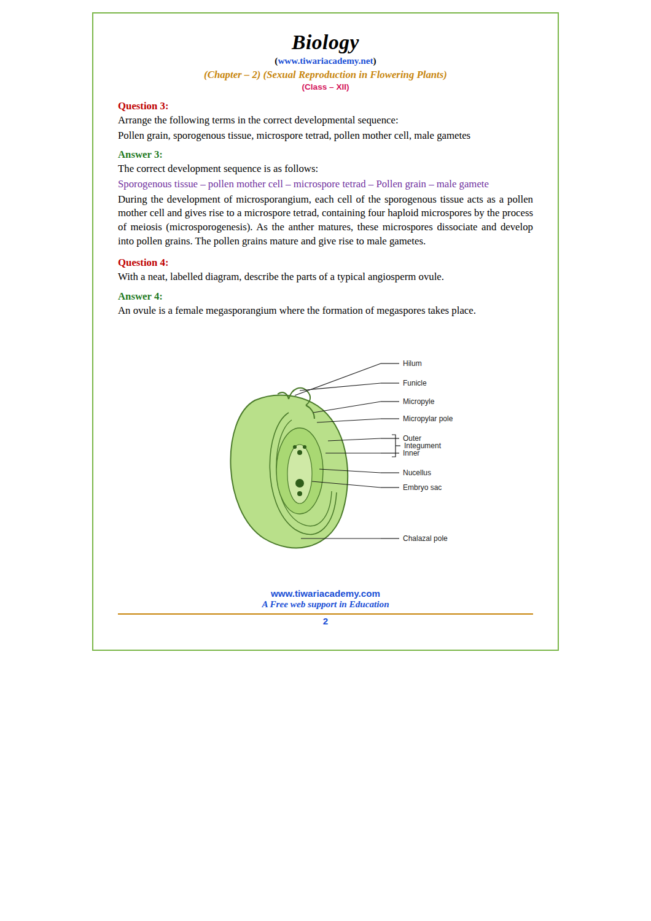Biology
(www.tiwariacademy.net)
(Chapter – 2) (Sexual Reproduction in Flowering Plants)
(Class – XII)
Question 3:
Arrange the following terms in the correct developmental sequence:
Pollen grain, sporogenous tissue, microspore tetrad, pollen mother cell, male gametes
Answer 3:
The correct development sequence is as follows:
Sporogenous tissue – pollen mother cell – microspore tetrad – Pollen grain – male gamete
During the development of microsporangium, each cell of the sporogenous tissue acts as a pollen mother cell and gives rise to a microspore tetrad, containing four haploid microspores by the process of meiosis (microsporogenesis). As the anther matures, these microspores dissociate and develop into pollen grains. The pollen grains mature and give rise to male gametes.
Question 4:
With a neat, labelled diagram, describe the parts of a typical angiosperm ovule.
Answer 4:
An ovule is a female megasporangium where the formation of megaspores takes place.
Hilum Funicle Micropyle Micropylar pole Outer Inner Integument Nucellus Embryo sac Chalazal pole
www.tiwariacademy.com
A Free web support in Education
2